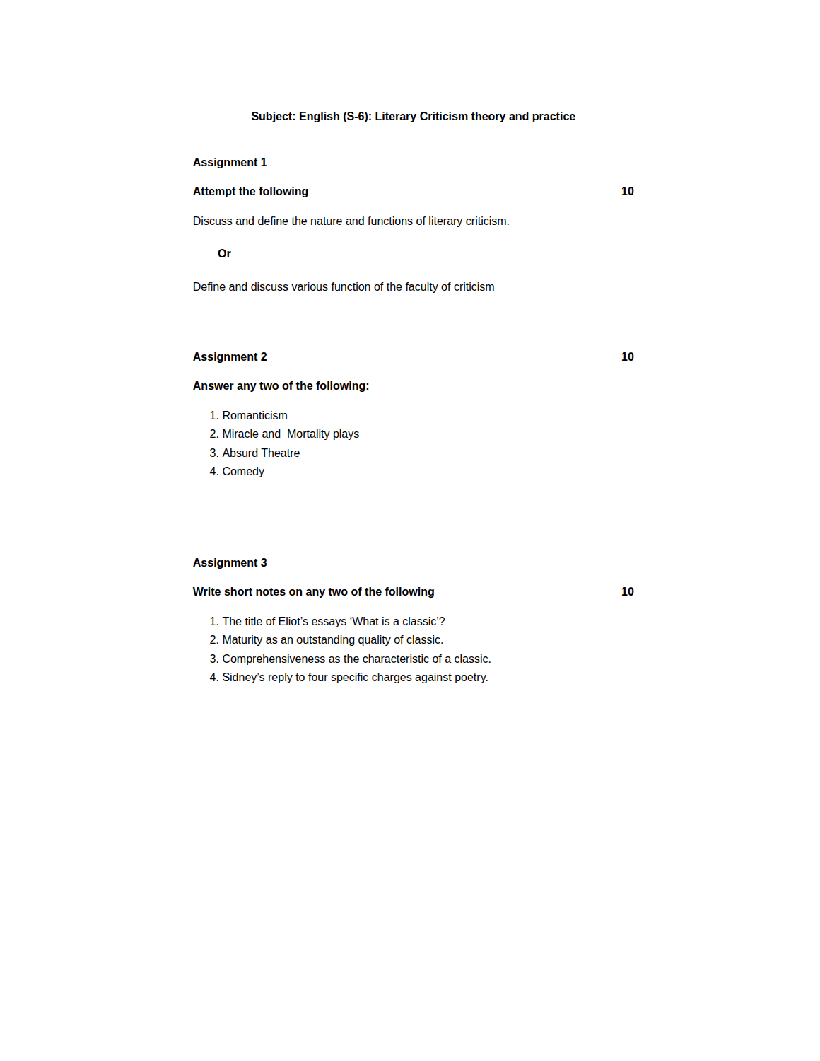Subject: English (S-6): Literary Criticism theory and practice
Assignment 1
Attempt the following 10
Discuss and define the nature and functions of literary criticism.
Or
Define and discuss various function of the faculty of criticism
Assignment 2 10
Answer any two of the following:
Romanticism
Miracle and Mortality plays
Absurd Theatre
Comedy
Assignment 3
Write short notes on any two of the following 10
The title of Eliot’s essays ‘What is a classic’?
Maturity as an outstanding quality of classic.
Comprehensiveness as the characteristic of a classic.
Sidney’s reply to four specific charges against poetry.